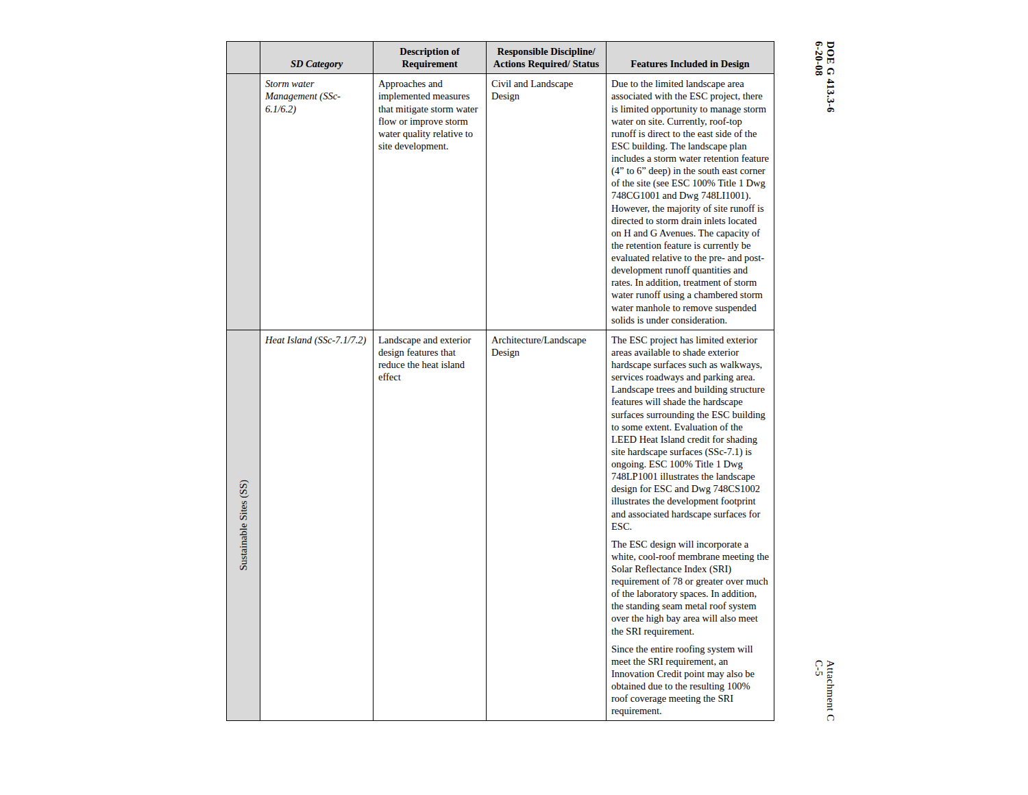DOE G 413.3-6
6-20-08
Attachment C
C-5
| | SD Category | Description of Requirement | Responsible Discipline/ Actions Required/ Status | Features Included in Design |
| --- | --- | --- | --- | --- |
| | Storm water Management (SSc-6.1/6.2) | Approaches and implemented measures that mitigate storm water flow or improve storm water quality relative to site development. | Civil and Landscape Design | Due to the limited landscape area associated with the ESC project, there is limited opportunity to manage storm water on site. Currently, roof-top runoff is direct to the east side of the ESC building. The landscape plan includes a storm water retention feature (4” to 6” deep) in the south east corner of the site (see ESC 100% Title 1 Dwg 748CG1001 and Dwg 748LI1001). However, the majority of site runoff is directed to storm drain inlets located on H and G Avenues. The capacity of the retention feature is currently be evaluated relative to the pre- and post-development runoff quantities and rates. In addition, treatment of storm water runoff using a chambered storm water manhole to remove suspended solids is under consideration. |
| Sustainable Sites (SS) | Heat Island (SSc-7.1/7.2) | Landscape and exterior design features that reduce the heat island effect | Architecture/Landscape Design | The ESC project has limited exterior areas available to shade exterior hardscape surfaces such as walkways, services roadways and parking area. Landscape trees and building structure features will shade the hardscape surfaces surrounding the ESC building to some extent. Evaluation of the LEED Heat Island credit for shading site hardscape surfaces (SSc-7.1) is ongoing. ESC 100% Title 1 Dwg 748LP1001 illustrates the landscape design for ESC and Dwg 748CS1002 illustrates the development footprint and associated hardscape surfaces for ESC. The ESC design will incorporate a white, cool-roof membrane meeting the Solar Reflectance Index (SRI) requirement of 78 or greater over much of the laboratory spaces. In addition, the standing seam metal roof system over the high bay area will also meet the SRI requirement. Since the entire roofing system will meet the SRI requirement, an Innovation Credit point may also be obtained due to the resulting 100% roof coverage meeting the SRI requirement. |